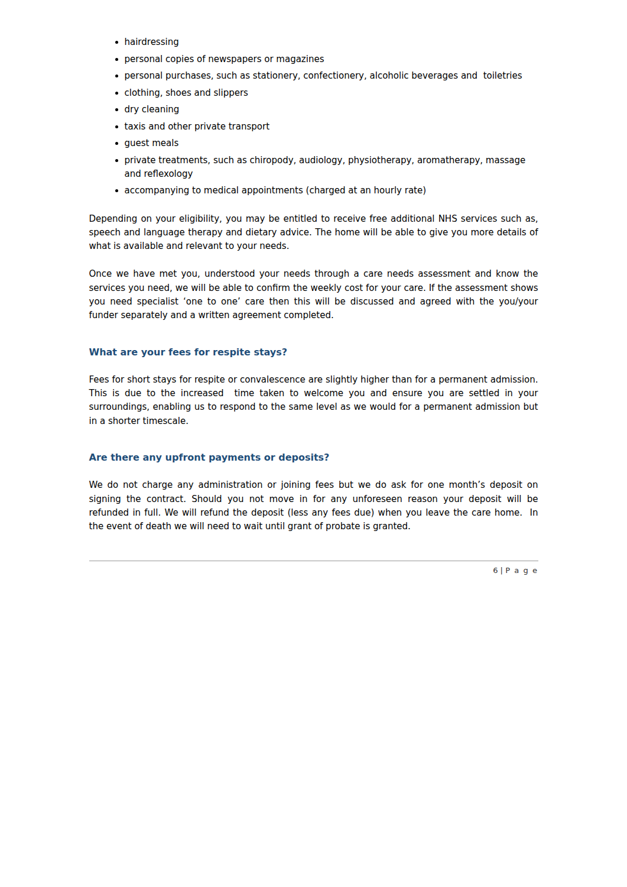hairdressing
personal copies of newspapers or magazines
personal purchases, such as stationery, confectionery, alcoholic beverages and toiletries
clothing, shoes and slippers
dry cleaning
taxis and other private transport
guest meals
private treatments, such as chiropody, audiology, physiotherapy, aromatherapy, massage and reflexology
accompanying to medical appointments (charged at an hourly rate)
Depending on your eligibility, you may be entitled to receive free additional NHS services such as, speech and language therapy and dietary advice. The home will be able to give you more details of what is available and relevant to your needs.
Once we have met you, understood your needs through a care needs assessment and know the services you need, we will be able to confirm the weekly cost for your care. If the assessment shows you need specialist ‘one to one’ care then this will be discussed and agreed with the you/your funder separately and a written agreement completed.
What are your fees for respite stays?
Fees for short stays for respite or convalescence are slightly higher than for a permanent admission. This is due to the increased time taken to welcome you and ensure you are settled in your surroundings, enabling us to respond to the same level as we would for a permanent admission but in a shorter timescale.
Are there any upfront payments or deposits?
We do not charge any administration or joining fees but we do ask for one month’s deposit on signing the contract. Should you not move in for any unforeseen reason your deposit will be refunded in full. We will refund the deposit (less any fees due) when you leave the care home. In the event of death we will need to wait until grant of probate is granted.
6 | P a g e